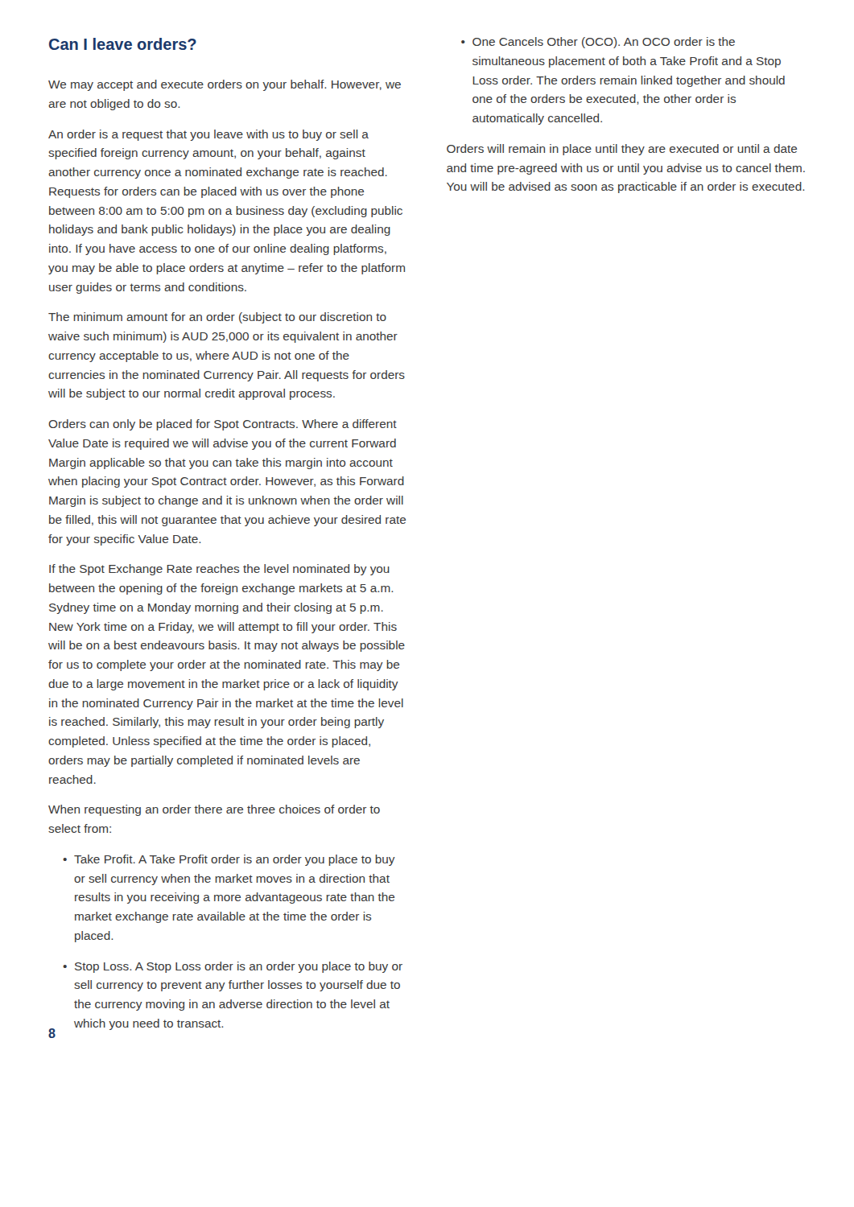Can I leave orders?
We may accept and execute orders on your behalf. However, we are not obliged to do so.
An order is a request that you leave with us to buy or sell a specified foreign currency amount, on your behalf, against another currency once a nominated exchange rate is reached. Requests for orders can be placed with us over the phone between 8:00 am to 5:00 pm on a business day (excluding public holidays and bank public holidays) in the place you are dealing into. If you have access to one of our online dealing platforms, you may be able to place orders at anytime – refer to the platform user guides or terms and conditions.
The minimum amount for an order (subject to our discretion to waive such minimum) is AUD 25,000 or its equivalent in another currency acceptable to us, where AUD is not one of the currencies in the nominated Currency Pair. All requests for orders will be subject to our normal credit approval process.
Orders can only be placed for Spot Contracts. Where a different Value Date is required we will advise you of the current Forward Margin applicable so that you can take this margin into account when placing your Spot Contract order. However, as this Forward Margin is subject to change and it is unknown when the order will be filled, this will not guarantee that you achieve your desired rate for your specific Value Date.
If the Spot Exchange Rate reaches the level nominated by you between the opening of the foreign exchange markets at 5 a.m. Sydney time on a Monday morning and their closing at 5 p.m. New York time on a Friday, we will attempt to fill your order. This will be on a best endeavours basis. It may not always be possible for us to complete your order at the nominated rate. This may be due to a large movement in the market price or a lack of liquidity in the nominated Currency Pair in the market at the time the level is reached. Similarly, this may result in your order being partly completed. Unless specified at the time the order is placed, orders may be partially completed if nominated levels are reached.
When requesting an order there are three choices of order to select from:
Take Profit. A Take Profit order is an order you place to buy or sell currency when the market moves in a direction that results in you receiving a more advantageous rate than the market exchange rate available at the time the order is placed.
Stop Loss. A Stop Loss order is an order you place to buy or sell currency to prevent any further losses to yourself due to the currency moving in an adverse direction to the level at which you need to transact.
One Cancels Other (OCO). An OCO order is the simultaneous placement of both a Take Profit and a Stop Loss order. The orders remain linked together and should one of the orders be executed, the other order is automatically cancelled.
Orders will remain in place until they are executed or until a date and time pre-agreed with us or until you advise us to cancel them. You will be advised as soon as practicable if an order is executed.
8